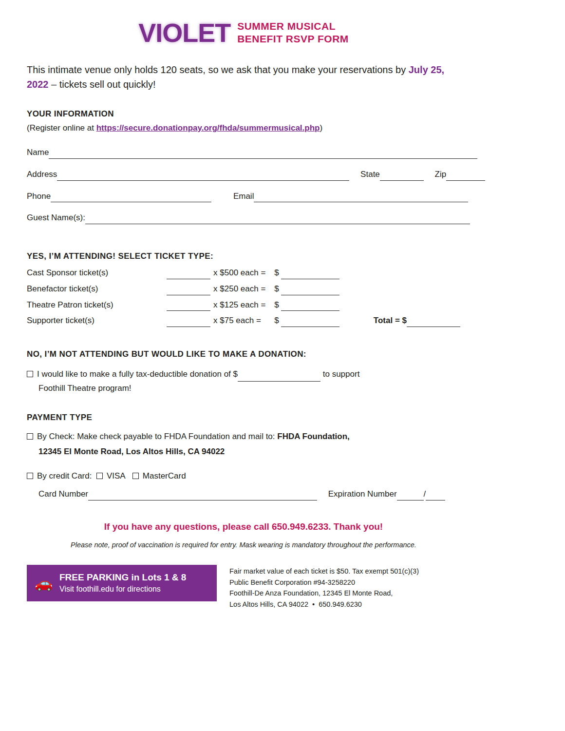VIOLET
Summer Musical
Benefit RSVP Form
This intimate venue only holds 120 seats, so we ask that you make your reservations by July 25, 2022 – tickets sell out quickly!
Your Information
(Register online at https://secure.donationpay.org/fhda/summermusical.php)
Name
Address State Zip
Phone Email
Guest Name(s):
Yes, I’m attending! Select ticket type:
| Cast Sponsor ticket(s) | | x $500 each = | $ | | |
| Benefactor ticket(s) | | x $250 each = | $ | | |
| Theatre Patron ticket(s) | | x $125 each = | $ | | |
| Supporter ticket(s) | | x $75 each = | $ | | Total = $ |
No, I’m not attending but would like to make a donation:
I would like to make a fully tax-deductible donation of $ to support Foothill Theatre program!
Payment Type
By Check: Make check payable to FHDA Foundation and mail to: FHDA Foundation,
12345 El Monte Road, Los Altos Hills, CA 94022
By credit Card: VISA MasterCard
Card Number Expiration Number /
If you have any questions, please call 650.949.6233. Thank you!
Please note, proof of vaccination is required for entry. Mask wearing is mandatory throughout the performance.
🚗
FREE PARKING in Lots 1 & 8 Visit foothill.edu for directions
Fair market value of each ticket is $50. Tax exempt 501(c)(3)
Public Benefit Corporation #94-3258220
Foothill-De Anza Foundation, 12345 El Monte Road,
Los Altos Hills, CA 94022 • 650.949.6230